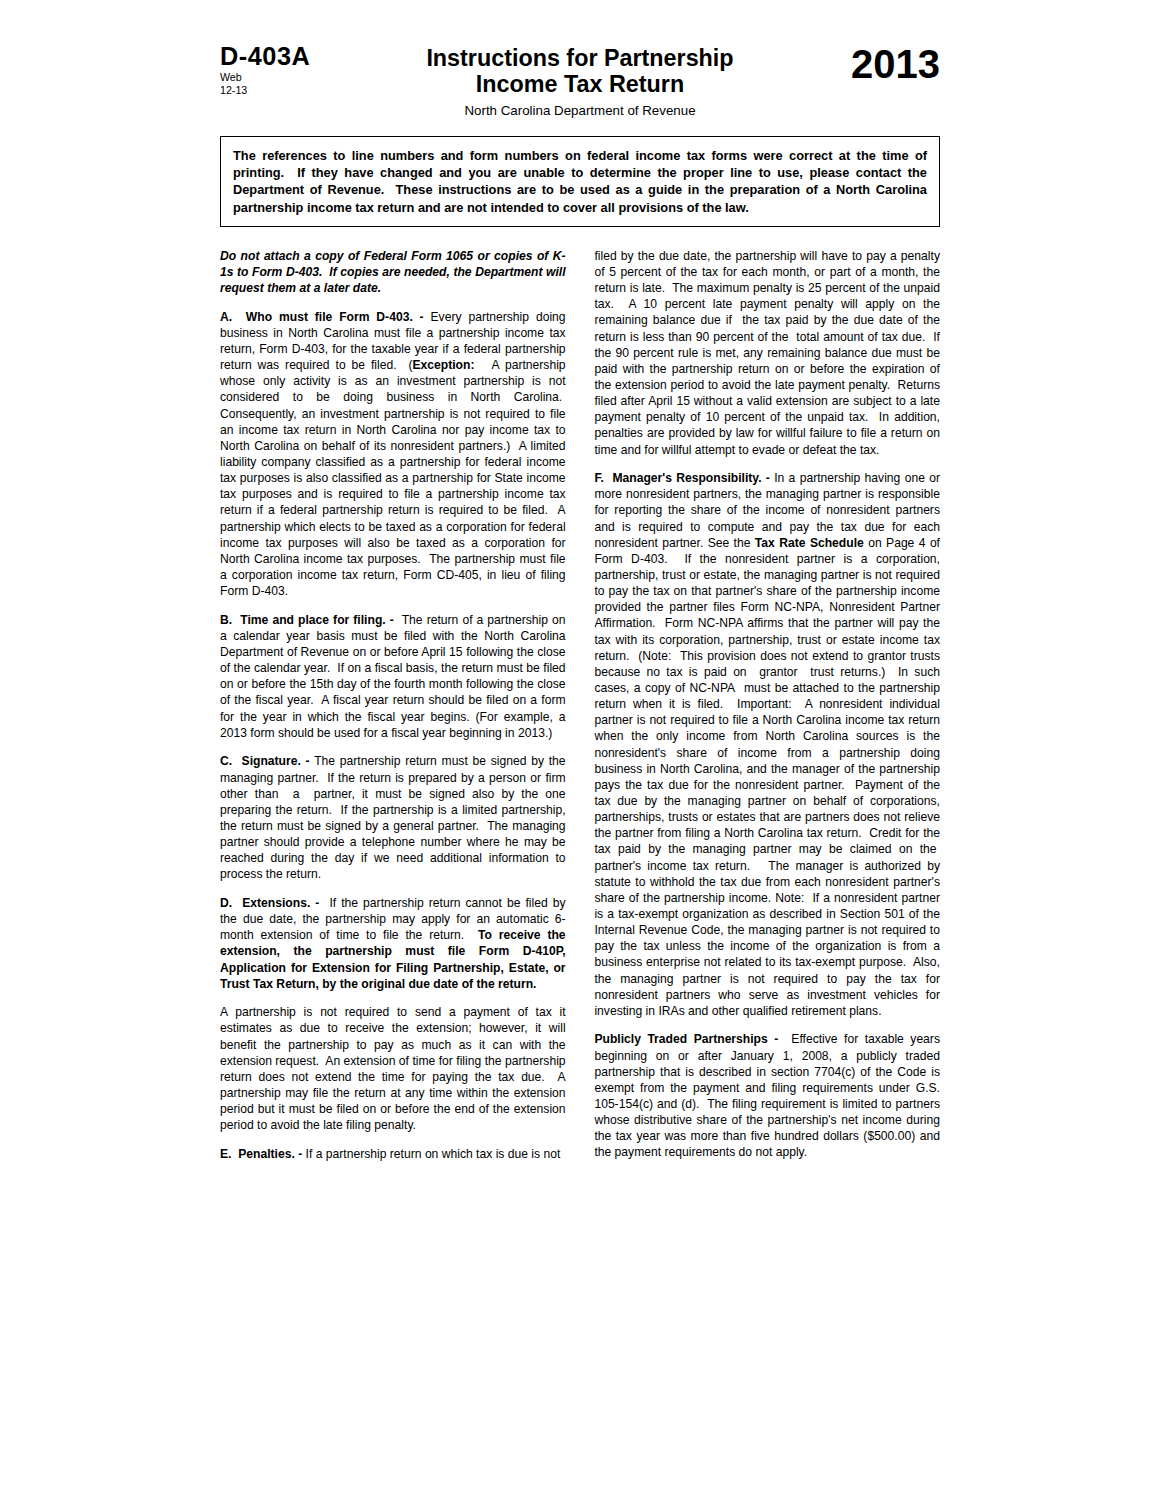D-403A
Web
12-13
Instructions for Partnership
Income Tax Return
North Carolina Department of Revenue
2013
The references to line numbers and form numbers on federal income tax forms were correct at the time of printing. If they have changed and you are unable to determine the proper line to use, please contact the Department of Revenue. These instructions are to be used as a guide in the preparation of a North Carolina partnership income tax return and are not intended to cover all provisions of the law.
Do not attach a copy of Federal Form 1065 or copies of K-1s to Form D-403. If copies are needed, the Department will request them at a later date.
A. Who must file Form D-403. - Every partnership doing business in North Carolina must file a partnership income tax return, Form D-403, for the taxable year if a federal partnership return was required to be filed. (Exception: A partnership whose only activity is as an investment partnership is not considered to be doing business in North Carolina. Consequently, an investment partnership is not required to file an income tax return in North Carolina nor pay income tax to North Carolina on behalf of its nonresident partners.) A limited liability company classified as a partnership for federal income tax purposes is also classified as a partnership for State income tax purposes and is required to file a partnership income tax return if a federal partnership return is required to be filed. A partnership which elects to be taxed as a corporation for federal income tax purposes will also be taxed as a corporation for North Carolina income tax purposes. The partnership must file a corporation income tax return, Form CD-405, in lieu of filing Form D-403.
B. Time and place for filing. - The return of a partnership on a calendar year basis must be filed with the North Carolina Department of Revenue on or before April 15 following the close of the calendar year. If on a fiscal basis, the return must be filed on or before the 15th day of the fourth month following the close of the fiscal year. A fiscal year return should be filed on a form for the year in which the fiscal year begins. (For example, a 2013 form should be used for a fiscal year beginning in 2013.)
C. Signature. - The partnership return must be signed by the managing partner. If the return is prepared by a person or firm other than a partner, it must be signed also by the one preparing the return. If the partnership is a limited partnership, the return must be signed by a general partner. The managing partner should provide a telephone number where he may be reached during the day if we need additional information to process the return.
D. Extensions. - If the partnership return cannot be filed by the due date, the partnership may apply for an automatic 6-month extension of time to file the return. To receive the extension, the partnership must file Form D-410P, Application for Extension for Filing Partnership, Estate, or Trust Tax Return, by the original due date of the return.
A partnership is not required to send a payment of tax it estimates as due to receive the extension; however, it will benefit the partnership to pay as much as it can with the extension request. An extension of time for filing the partnership return does not extend the time for paying the tax due. A partnership may file the return at any time within the extension period but it must be filed on or before the end of the extension period to avoid the late filing penalty.
E. Penalties. - If a partnership return on which tax is due is not
filed by the due date, the partnership will have to pay a penalty of 5 percent of the tax for each month, or part of a month, the return is late. The maximum penalty is 25 percent of the unpaid tax. A 10 percent late payment penalty will apply on the remaining balance due if the tax paid by the due date of the return is less than 90 percent of the total amount of tax due. If the 90 percent rule is met, any remaining balance due must be paid with the partnership return on or before the expiration of the extension period to avoid the late payment penalty. Returns filed after April 15 without a valid extension are subject to a late payment penalty of 10 percent of the unpaid tax. In addition, penalties are provided by law for willful failure to file a return on time and for willful attempt to evade or defeat the tax.
F. Manager's Responsibility. - In a partnership having one or more nonresident partners, the managing partner is responsible for reporting the share of the income of nonresident partners and is required to compute and pay the tax due for each nonresident partner. See the Tax Rate Schedule on Page 4 of Form D-403. If the nonresident partner is a corporation, partnership, trust or estate, the managing partner is not required to pay the tax on that partner's share of the partnership income provided the partner files Form NC-NPA, Nonresident Partner Affirmation. Form NC-NPA affirms that the partner will pay the tax with its corporation, partnership, trust or estate income tax return. (Note: This provision does not extend to grantor trusts because no tax is paid on grantor trust returns.) In such cases, a copy of NC-NPA must be attached to the partnership return when it is filed. Important: A nonresident individual partner is not required to file a North Carolina income tax return when the only income from North Carolina sources is the nonresident's share of income from a partnership doing business in North Carolina, and the manager of the partnership pays the tax due for the nonresident partner. Payment of the tax due by the managing partner on behalf of corporations, partnerships, trusts or estates that are partners does not relieve the partner from filing a North Carolina tax return. Credit for the tax paid by the managing partner may be claimed on the partner's income tax return. The manager is authorized by statute to withhold the tax due from each nonresident partner's share of the partnership income. Note: If a nonresident partner is a tax-exempt organization as described in Section 501 of the Internal Revenue Code, the managing partner is not required to pay the tax unless the income of the organization is from a business enterprise not related to its tax-exempt purpose. Also, the managing partner is not required to pay the tax for nonresident partners who serve as investment vehicles for investing in IRAs and other qualified retirement plans.
Publicly Traded Partnerships - Effective for taxable years beginning on or after January 1, 2008, a publicly traded partnership that is described in section 7704(c) of the Code is exempt from the payment and filing requirements under G.S. 105-154(c) and (d). The filing requirement is limited to partners whose distributive share of the partnership's net income during the tax year was more than five hundred dollars ($500.00) and the payment requirements do not apply.